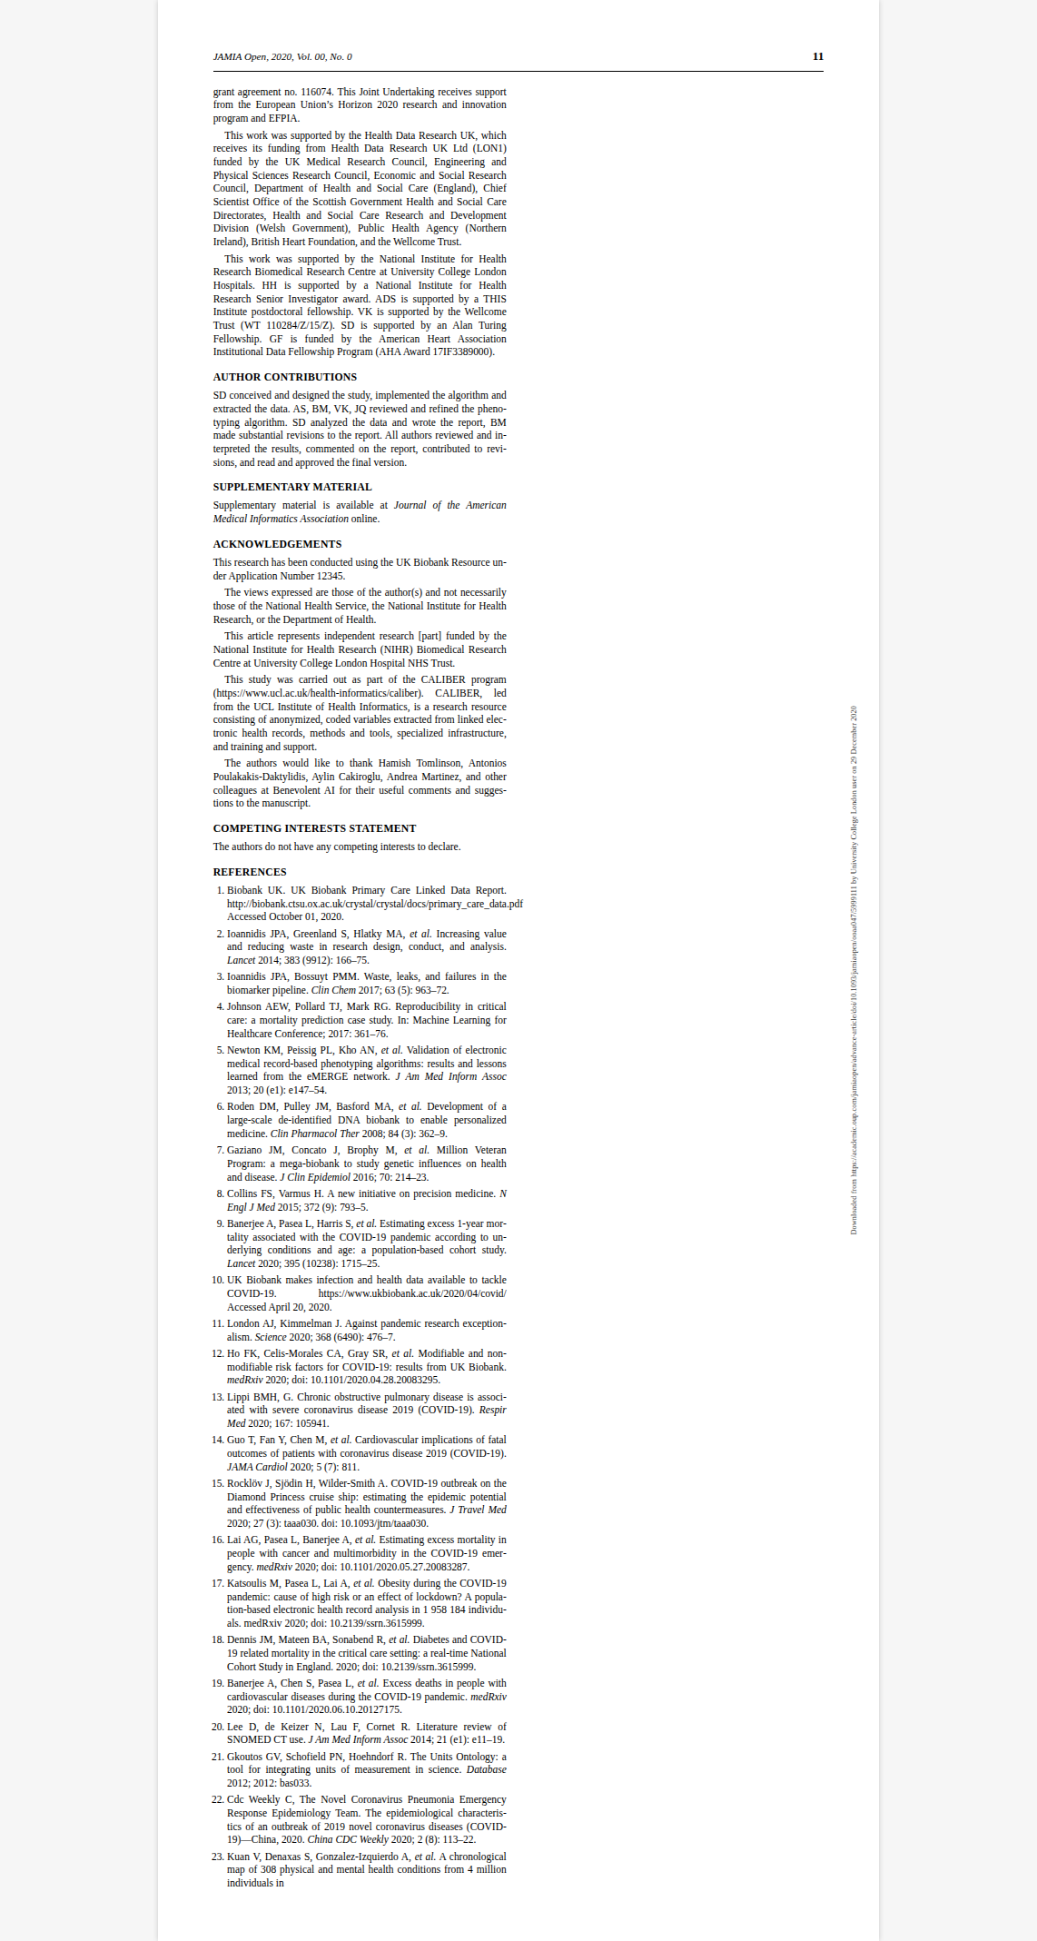JAMIA Open, 2020, Vol. 00, No. 0
11
grant agreement no. 116074. This Joint Undertaking receives support from the European Union’s Horizon 2020 research and innovation program and EFPIA.
This work was supported by the Health Data Research UK, which receives its funding from Health Data Research UK Ltd (LON1) funded by the UK Medical Research Council, Engineering and Physical Sciences Research Council, Economic and Social Research Council, Department of Health and Social Care (England), Chief Scientist Office of the Scottish Government Health and Social Care Directorates, Health and Social Care Research and Development Division (Welsh Government), Public Health Agency (Northern Ireland), British Heart Foundation, and the Wellcome Trust.
This work was supported by the National Institute for Health Research Biomedical Research Centre at University College London Hospitals. HH is supported by a National Institute for Health Research Senior Investigator award. ADS is supported by a THIS Institute postdoctoral fellowship. VK is supported by the Wellcome Trust (WT 110284/Z/15/Z). SD is supported by an Alan Turing Fellowship. GF is funded by the American Heart Association Institutional Data Fellowship Program (AHA Award 17IF3389000).
Author contributions
SD conceived and designed the study, implemented the algorithm and extracted the data. AS, BM, VK, JQ reviewed and refined the phenotyping algorithm. SD analyzed the data and wrote the report, BM made substantial revisions to the report. All authors reviewed and interpreted the results, commented on the report, contributed to revisions, and read and approved the final version.
Supplementary material
Supplementary material is available at Journal of the American Medical Informatics Association online.
Acknowledgements
This research has been conducted using the UK Biobank Resource under Application Number 12345.
The views expressed are those of the author(s) and not necessarily those of the National Health Service, the National Institute for Health Research, or the Department of Health.
This article represents independent research [part] funded by the National Institute for Health Research (NIHR) Biomedical Research Centre at University College London Hospital NHS Trust.
This study was carried out as part of the CALIBER program (https://www.ucl.ac.uk/health-informatics/caliber). CALIBER, led from the UCL Institute of Health Informatics, is a research resource consisting of anonymized, coded variables extracted from linked electronic health records, methods and tools, specialized infrastructure, and training and support.
The authors would like to thank Hamish Tomlinson, Antonios Poulakakis-Daktylidis, Aylin Cakiroglu, Andrea Martinez, and other colleagues at Benevolent AI for their useful comments and suggestions to the manuscript.
Competing interests statement
The authors do not have any competing interests to declare.
References
Biobank UK. UK Biobank Primary Care Linked Data Report. http://biobank.ctsu.ox.ac.uk/crystal/crystal/docs/primary_care_data.pdf Accessed October 01, 2020.
Ioannidis JPA, Greenland S, Hlatky MA, et al. Increasing value and reducing waste in research design, conduct, and analysis. Lancet 2014; 383 (9912): 166–75.
Ioannidis JPA, Bossuyt PMM. Waste, leaks, and failures in the biomarker pipeline. Clin Chem 2017; 63 (5): 963–72.
Johnson AEW, Pollard TJ, Mark RG. Reproducibility in critical care: a mortality prediction case study. In: Machine Learning for Healthcare Conference; 2017: 361–76.
Newton KM, Peissig PL, Kho AN, et al. Validation of electronic medical record-based phenotyping algorithms: results and lessons learned from the eMERGE network. J Am Med Inform Assoc 2013; 20 (e1): e147–54.
Roden DM, Pulley JM, Basford MA, et al. Development of a large-scale de-identified DNA biobank to enable personalized medicine. Clin Pharmacol Ther 2008; 84 (3): 362–9.
Gaziano JM, Concato J, Brophy M, et al. Million Veteran Program: a mega-biobank to study genetic influences on health and disease. J Clin Epidemiol 2016; 70: 214–23.
Collins FS, Varmus H. A new initiative on precision medicine. N Engl J Med 2015; 372 (9): 793–5.
Banerjee A, Pasea L, Harris S, et al. Estimating excess 1-year mortality associated with the COVID-19 pandemic according to underlying conditions and age: a population-based cohort study. Lancet 2020; 395 (10238): 1715–25.
UK Biobank makes infection and health data available to tackle COVID-19. https://www.ukbiobank.ac.uk/2020/04/covid/ Accessed April 20, 2020.
London AJ, Kimmelman J. Against pandemic research exceptionalism. Science 2020; 368 (6490): 476–7.
Ho FK, Celis-Morales CA, Gray SR, et al. Modifiable and non-modifiable risk factors for COVID-19: results from UK Biobank. medRxiv 2020; doi: 10.1101/2020.04.28.20083295.
Lippi BMH, G. Chronic obstructive pulmonary disease is associated with severe coronavirus disease 2019 (COVID-19). Respir Med 2020; 167: 105941.
Guo T, Fan Y, Chen M, et al. Cardiovascular implications of fatal outcomes of patients with coronavirus disease 2019 (COVID-19). JAMA Cardiol 2020; 5 (7): 811.
Rocklöv J, Sjödin H, Wilder-Smith A. COVID-19 outbreak on the Diamond Princess cruise ship: estimating the epidemic potential and effectiveness of public health countermeasures. J Travel Med 2020; 27 (3): taaa030. doi: 10.1093/jtm/taaa030.
Lai AG, Pasea L, Banerjee A, et al. Estimating excess mortality in people with cancer and multimorbidity in the COVID-19 emergency. medRxiv 2020; doi: 10.1101/2020.05.27.20083287.
Katsoulis M, Pasea L, Lai A, et al. Obesity during the COVID-19 pandemic: cause of high risk or an effect of lockdown? A population-based electronic health record analysis in 1 958 184 individuals. medRxiv 2020; doi: 10.2139/ssrn.3615999.
Dennis JM, Mateen BA, Sonabend R, et al. Diabetes and COVID-19 related mortality in the critical care setting: a real-time National Cohort Study in England. 2020; doi: 10.2139/ssrn.3615999.
Banerjee A, Chen S, Pasea L, et al. Excess deaths in people with cardiovascular diseases during the COVID-19 pandemic. medRxiv 2020; doi: 10.1101/2020.06.10.20127175.
Lee D, de Keizer N, Lau F, Cornet R. Literature review of SNOMED CT use. J Am Med Inform Assoc 2014; 21 (e1): e11–19.
Gkoutos GV, Schofield PN, Hoehndorf R. The Units Ontology: a tool for integrating units of measurement in science. Database 2012; 2012: bas033.
Cdc Weekly C, The Novel Coronavirus Pneumonia Emergency Response Epidemiology Team. The epidemiological characteristics of an outbreak of 2019 novel coronavirus diseases (COVID-19)—China, 2020. China CDC Weekly 2020; 2 (8): 113–22.
Kuan V, Denaxas S, Gonzalez-Izquierdo A, et al. A chronological map of 308 physical and mental health conditions from 4 million individuals in
Downloaded from https://academic.oup.com/jamiaopen/advance-article/doi/10.1093/jamiaopen/ooaa047/5999111 by University College London user on 29 December 2020